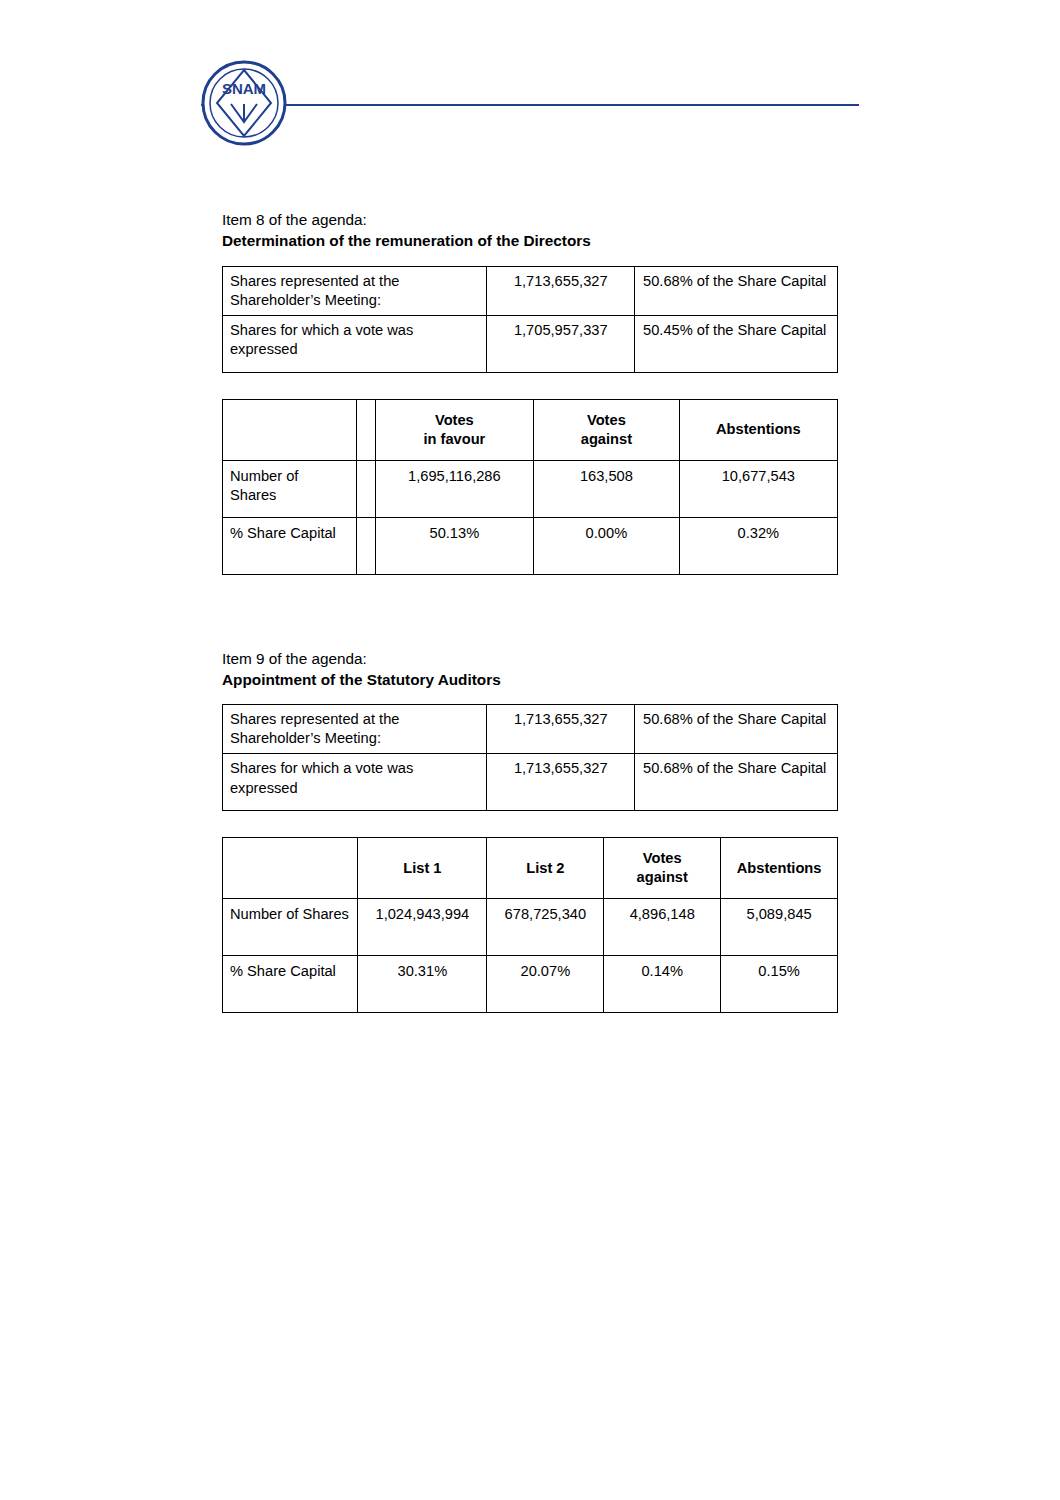SNAM
Item 8 of the agenda:
Determination of the remuneration of the Directors
| Shares represented at the Shareholder’s Meeting: | 1,713,655,327 | 50.68% of the Share Capital |
| Shares for which a vote was expressed | 1,705,957,337 | 50.45% of the Share Capital |
| | | Votes in favour | Votes against | Abstentions |
| --- | --- | --- | --- | --- |
| Number of Shares | | 1,695,116,286 | 163,508 | 10,677,543 |
| % Share Capital | | 50.13% | 0.00% | 0.32% |
Item 9 of the agenda:
Appointment of the Statutory Auditors
| Shares represented at the Shareholder’s Meeting: | 1,713,655,327 | 50.68% of the Share Capital |
| Shares for which a vote was expressed | 1,713,655,327 | 50.68% of the Share Capital |
| | List 1 | List 2 | Votes against | Abstentions |
| --- | --- | --- | --- | --- |
| Number of Shares | 1,024,943,994 | 678,725,340 | 4,896,148 | 5,089,845 |
| % Share Capital | 30.31% | 20.07% | 0.14% | 0.15% |